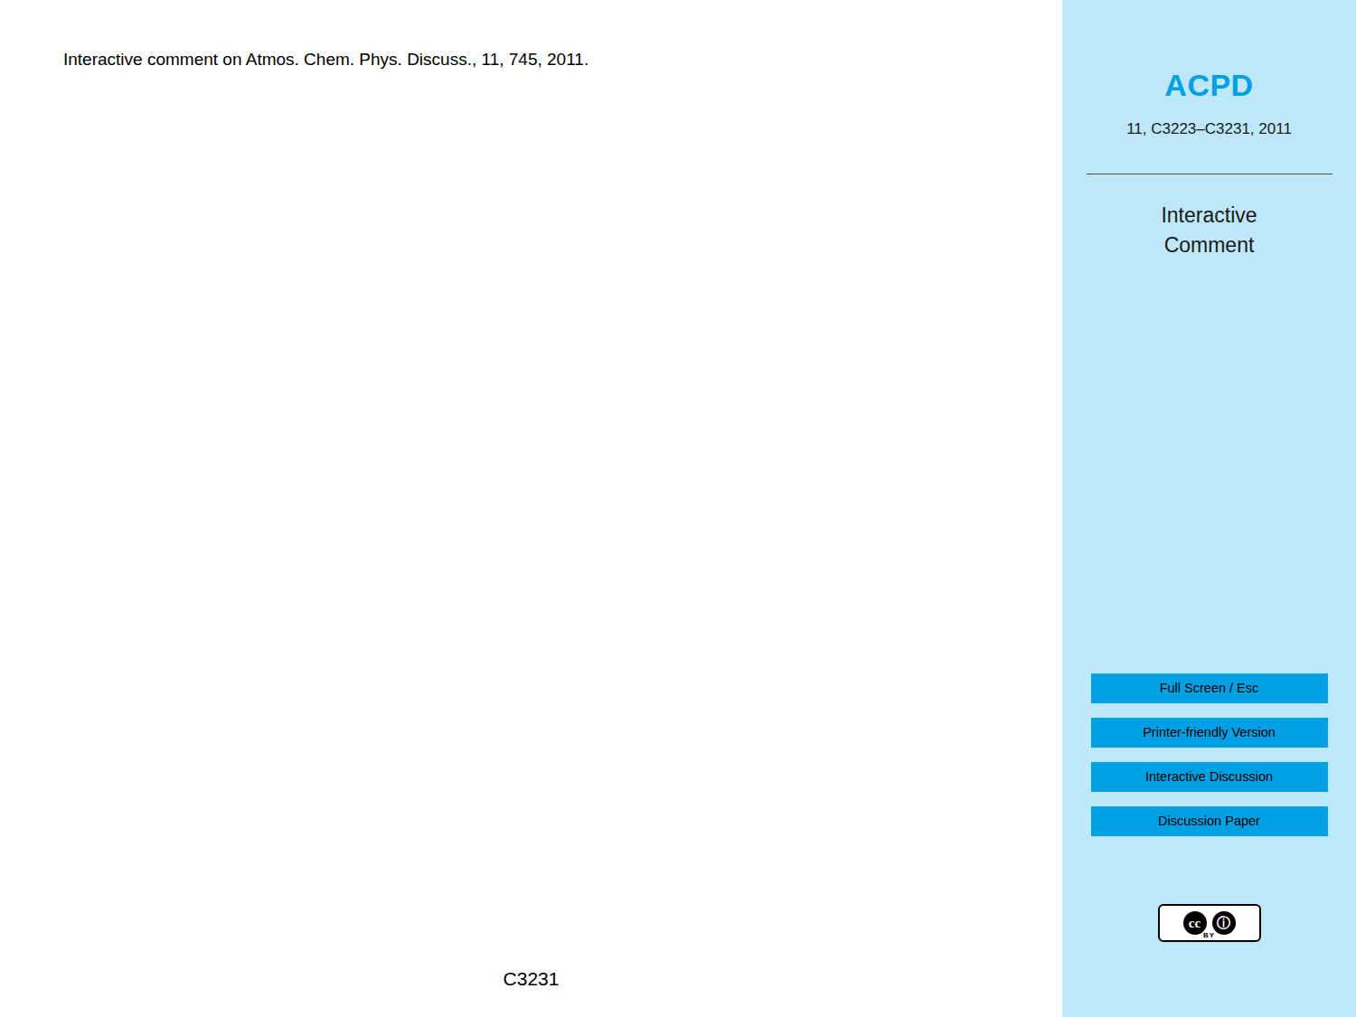Interactive comment on Atmos. Chem. Phys. Discuss., 11, 745, 2011.
C3231
ACPD
11, C3223–C3231, 2011
Interactive
Comment
Full Screen / Esc Printer-friendly Version Interactive Discussion Discussion Paper
cc
ⓘ
BY